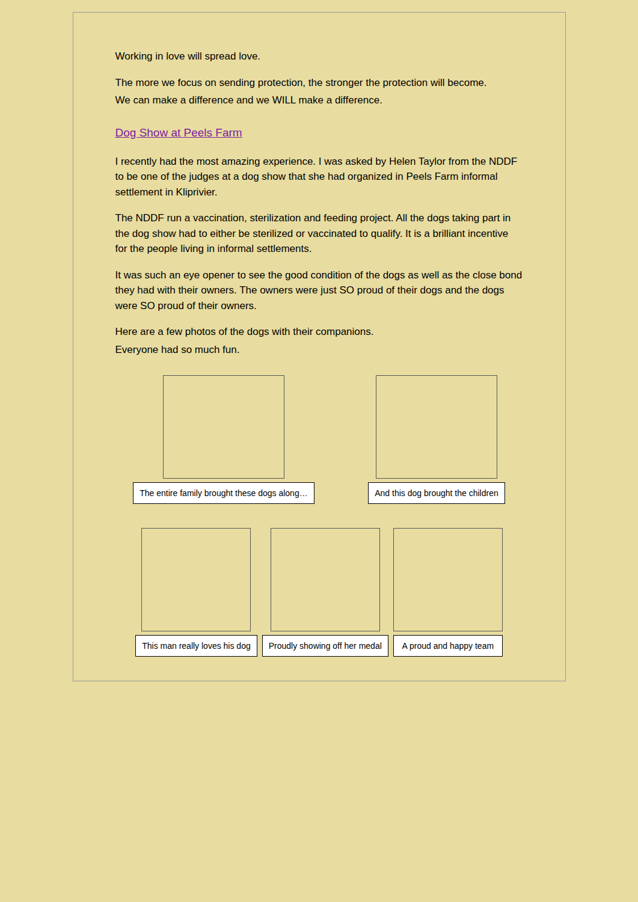Working in love will spread love.
The more we focus on sending protection, the stronger the protection will become.
We can make a difference and we WILL make a difference.
Dog Show at Peels Farm
I recently had the most amazing experience. I was asked by Helen Taylor from the NDDF to be one of the judges at a dog show that she had organized in Peels Farm informal settlement in Kliprivier.
The NDDF run a vaccination, sterilization and feeding project. All the dogs taking part in the dog show had to either be sterilized or vaccinated to qualify. It is a brilliant incentive for the people living in informal settlements.
It was such an eye opener to see the good condition of the dogs as well as the close bond they had with their owners. The owners were just SO proud of their dogs and the dogs were SO proud of their owners.
Here are a few photos of the dogs with their companions.
Everyone had so much fun.
The entire family brought these dogs along…
And this dog brought the children
This man really loves his dog
Proudly showing off her medal
A proud and happy team